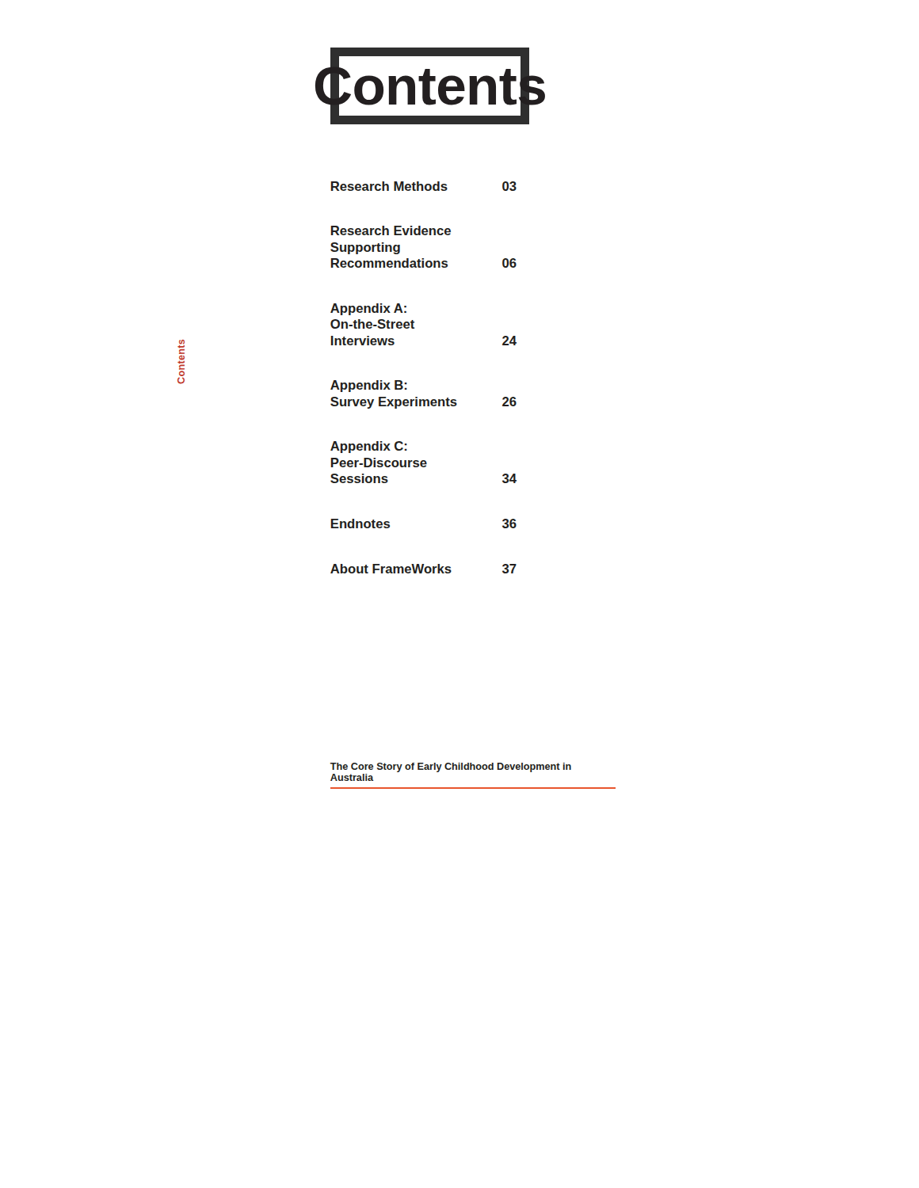Contents
Contents
Research Methods 03
Research Evidence
Supporting
Recommendations 06
Appendix A:
On-the-Street Interviews 24
Appendix B:
Survey Experiments 26
Appendix C:
Peer-Discourse Sessions 34
Endnotes 36
About FrameWorks 37
The Core Story of Early Childhood Development in Australia